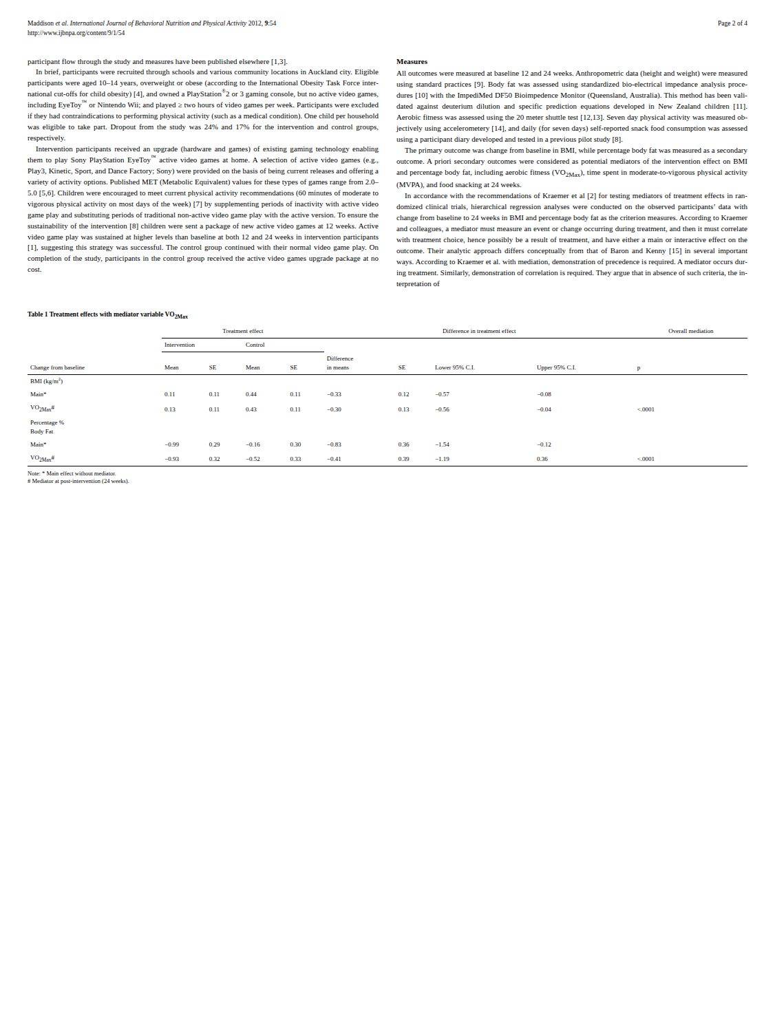Maddison et al. International Journal of Behavioral Nutrition and Physical Activity 2012, 9:54 http://www.ijbnpa.org/content/9/1/54
Page 2 of 4
participant flow through the study and measures have been published elsewhere [1,3].
In brief, participants were recruited through schools and various community locations in Auckland city. Eligible participants were aged 10–14 years, overweight or obese (according to the International Obesity Task Force international cut-offs for child obesity) [4], and owned a PlayStation®2 or 3 gaming console, but no active video games, including EyeToy™ or Nintendo Wii; and played ≥ two hours of video games per week. Participants were excluded if they had contraindications to performing physical activity (such as a medical condition). One child per household was eligible to take part. Dropout from the study was 24% and 17% for the intervention and control groups, respectively.
Intervention participants received an upgrade (hardware and games) of existing gaming technology enabling them to play Sony PlayStation EyeToy™ active video games at home. A selection of active video games (e.g., Play3, Kinetic, Sport, and Dance Factory; Sony) were provided on the basis of being current releases and offering a variety of activity options. Published MET (Metabolic Equivalent) values for these types of games range from 2.0–5.0 [5,6]. Children were encouraged to meet current physical activity recommendations (60 minutes of moderate to vigorous physical activity on most days of the week) [7] by supplementing periods of inactivity with active video game play and substituting periods of traditional non-active video game play with the active version. To ensure the sustainability of the intervention [8] children were sent a package of new active video games at 12 weeks. Active video game play was sustained at higher levels than baseline at both 12 and 24 weeks in intervention participants [1], suggesting this strategy was successful. The control group continued with their normal video game play. On completion of the study, participants in the control group received the active video games upgrade package at no cost.
Measures
All outcomes were measured at baseline 12 and 24 weeks. Anthropometric data (height and weight) were measured using standard practices [9]. Body fat was assessed using standardized bio-electrical impedance analysis procedures [10] with the ImpediMed DF50 Bioimpedence Monitor (Queensland, Australia). This method has been validated against deuterium dilution and specific prediction equations developed in New Zealand children [11]. Aerobic fitness was assessed using the 20 meter shuttle test [12,13]. Seven day physical activity was measured objectively using accelerometery [14], and daily (for seven days) self-reported snack food consumption was assessed using a participant diary developed and tested in a previous pilot study [8].
The primary outcome was change from baseline in BMI, while percentage body fat was measured as a secondary outcome. A priori secondary outcomes were considered as potential mediators of the intervention effect on BMI and percentage body fat, including aerobic fitness (VO2Max), time spent in moderate-to-vigorous physical activity (MVPA), and food snacking at 24 weeks.
In accordance with the recommendations of Kraemer et al [2] for testing mediators of treatment effects in randomized clinical trials, hierarchical regression analyses were conducted on the observed participants’ data with change from baseline to 24 weeks in BMI and percentage body fat as the criterion measures. According to Kraemer and colleagues, a mediator must measure an event or change occurring during treatment, and then it must correlate with treatment choice, hence possibly be a result of treatment, and have either a main or interactive effect on the outcome. Their analytic approach differs conceptually from that of Baron and Kenny [15] in several important ways. According to Kraemer et al. with mediation, demonstration of precedence is required. A mediator occurs during treatment. Similarly, demonstration of correlation is required. They argue that in absence of such criteria, the interpretation of
Table 1 Treatment effects with mediator variable VO2Max
| | Treatment effect | Difference in treatment effect | Overall mediation |
| --- | --- | --- | --- |
| | Intervention | Control | | | | | |
| Change from baseline | Mean | SE | Mean | SE | Difference in means | SE | Lower 95% C.I. | Upper 95% C.I. | p |
| BMI (kg/m 2 ) | | | | | | | | | |
| Main* | 0.11 | 0.11 | 0.44 | 0.11 | −0.33 | 0.12 | −0.57 | −0.08 | |
| VO 2Max # | 0.13 | 0.11 | 0.43 | 0.11 | −0.30 | 0.13 | −0.56 | −0.04 | <.0001 |
| Percentage % Body Fat | | | | | | | | | |
| Main* | −0.99 | 0.29 | −0.16 | 0.30 | −0.83 | 0.36 | −1.54 | −0.12 | |
| VO 2Max # | −0.93 | 0.32 | −0.52 | 0.33 | −0.41 | 0.39 | −1.19 | 0.36 | <.0001 |
Note: * Main effect without mediator.
# Mediator at post-intervention (24 weeks).